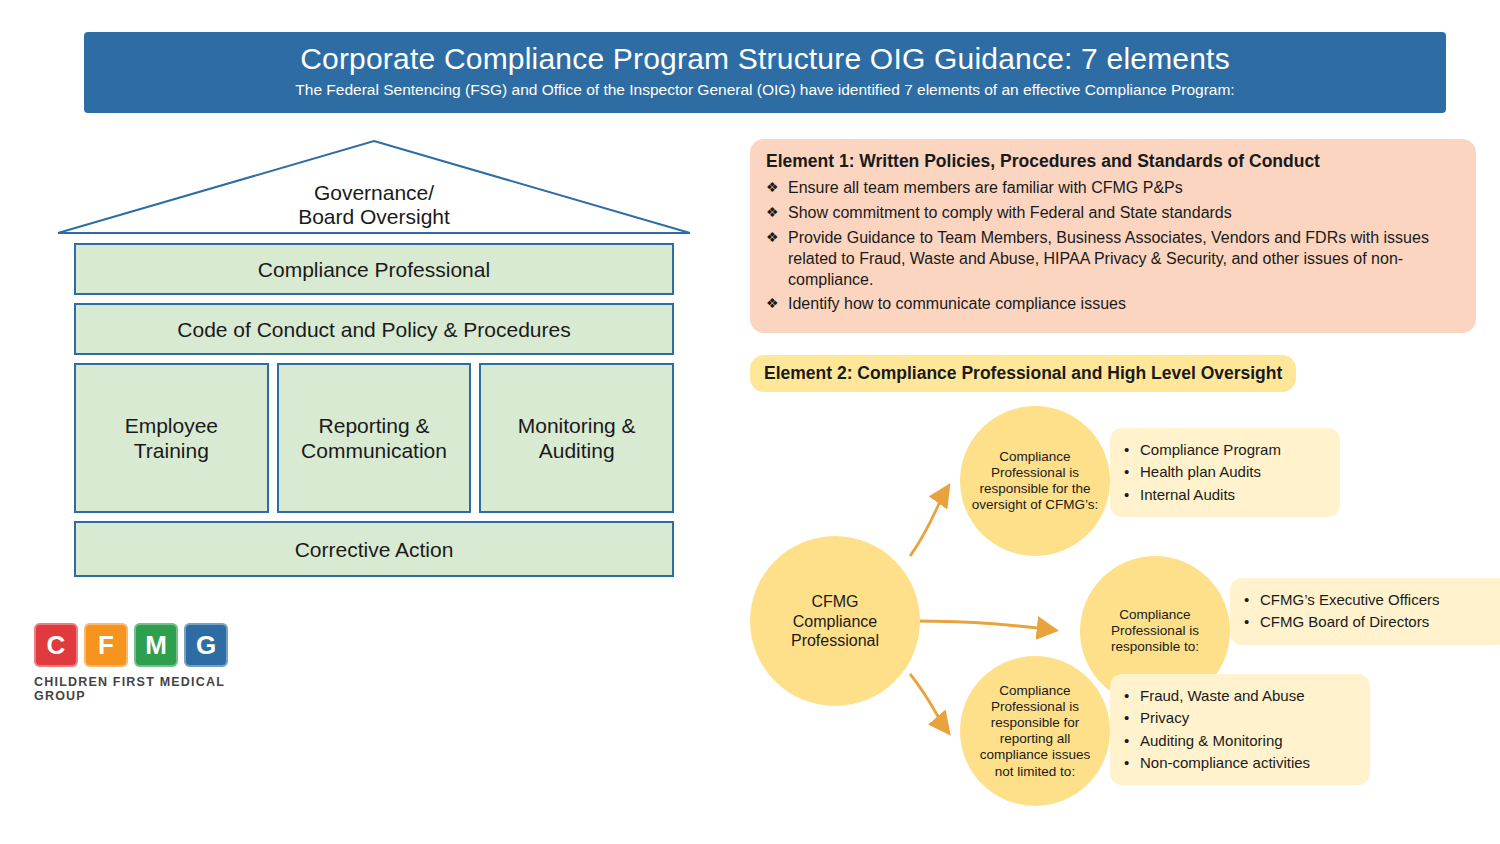Corporate Compliance Program Structure OIG Guidance: 7 elements
The Federal Sentencing (FSG) and Office of the Inspector General (OIG) have identified 7 elements of an effective Compliance Program:
Governance/
Board Oversight
Compliance Professional
Code of Conduct and Policy & Procedures
Employee
Training
Reporting &
Communication
Monitoring &
Auditing
Corrective Action
C
F
M
G
CHILDREN FIRST MEDICAL GROUP
Element 1: Written Policies, Procedures and Standards of Conduct
Ensure all team members are familiar with CFMG P&Ps
Show commitment to comply with Federal and State standards
Provide Guidance to Team Members, Business Associates, Vendors and FDRs with issues related to Fraud, Waste and Abuse, HIPAA Privacy & Security, and other issues of non-compliance.
Identify how to communicate compliance issues
Element 2: Compliance Professional and High Level Oversight
CFMG
Compliance
Professional
Compliance Professional is responsible for the oversight of CFMG’s:
Compliance Professional is responsible to:
Compliance Professional is responsible for reporting all compliance issues not limited to:
Compliance Program
Health plan Audits
Internal Audits
CFMG’s Executive Officers
CFMG Board of Directors
Fraud, Waste and Abuse
Privacy
Auditing & Monitoring
Non-compliance activities